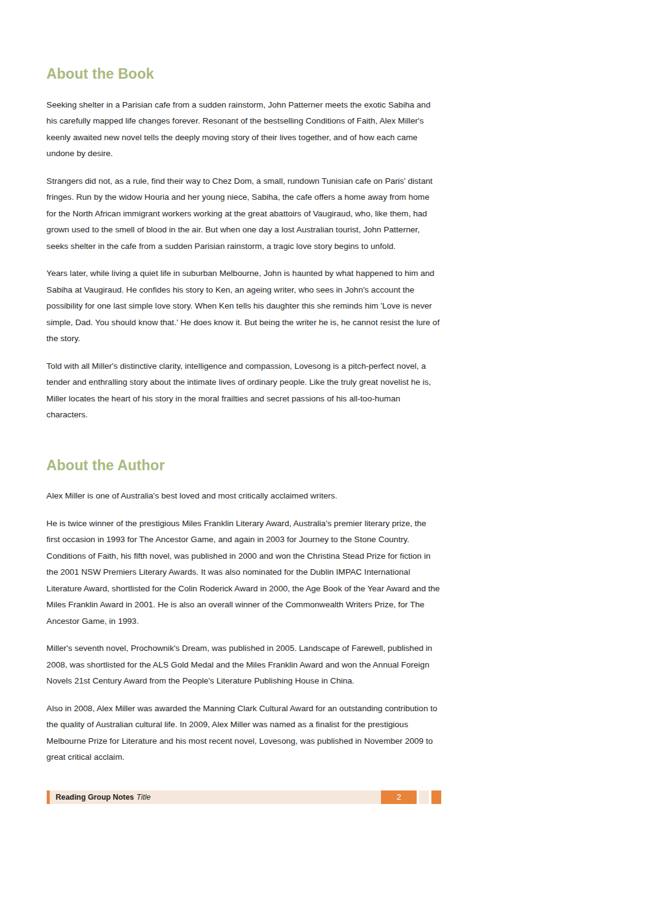About the Book
Seeking shelter in a Parisian cafe from a sudden rainstorm, John Patterner meets the exotic Sabiha and his carefully mapped life changes forever. Resonant of the bestselling Conditions of Faith, Alex Miller's keenly awaited new novel tells the deeply moving story of their lives together, and of how each came undone by desire.
Strangers did not, as a rule, find their way to Chez Dom, a small, rundown Tunisian cafe on Paris' distant fringes. Run by the widow Houria and her young niece, Sabiha, the cafe offers a home away from home for the North African immigrant workers working at the great abattoirs of Vaugiraud, who, like them, had grown used to the smell of blood in the air. But when one day a lost Australian tourist, John Patterner, seeks shelter in the cafe from a sudden Parisian rainstorm, a tragic love story begins to unfold.
Years later, while living a quiet life in suburban Melbourne, John is haunted by what happened to him and Sabiha at Vaugiraud. He confides his story to Ken, an ageing writer, who sees in John's account the possibility for one last simple love story. When Ken tells his daughter this she reminds him 'Love is never simple, Dad. You should know that.' He does know it. But being the writer he is, he cannot resist the lure of the story.
Told with all Miller's distinctive clarity, intelligence and compassion, Lovesong is a pitch-perfect novel, a tender and enthralling story about the intimate lives of ordinary people. Like the truly great novelist he is, Miller locates the heart of his story in the moral frailties and secret passions of his all-too-human characters.
About the Author
Alex Miller is one of Australia's best loved and most critically acclaimed writers.
He is twice winner of the prestigious Miles Franklin Literary Award, Australia's premier literary prize, the first occasion in 1993 for The Ancestor Game, and again in 2003 for Journey to the Stone Country. Conditions of Faith, his fifth novel, was published in 2000 and won the Christina Stead Prize for fiction in the 2001 NSW Premiers Literary Awards. It was also nominated for the Dublin IMPAC International Literature Award, shortlisted for the Colin Roderick Award in 2000, the Age Book of the Year Award and the Miles Franklin Award in 2001. He is also an overall winner of the Commonwealth Writers Prize, for The Ancestor Game, in 1993.
Miller's seventh novel, Prochownik's Dream, was published in 2005. Landscape of Farewell, published in 2008, was shortlisted for the ALS Gold Medal and the Miles Franklin Award and won the Annual Foreign Novels 21st Century Award from the People's Literature Publishing House in China.
Also in 2008, Alex Miller was awarded the Manning Clark Cultural Award for an outstanding contribution to the quality of Australian cultural life. In 2009, Alex Miller was named as a finalist for the prestigious Melbourne Prize for Literature and his most recent novel, Lovesong, was published in November 2009 to great critical acclaim.
Reading Group Notes Title
2